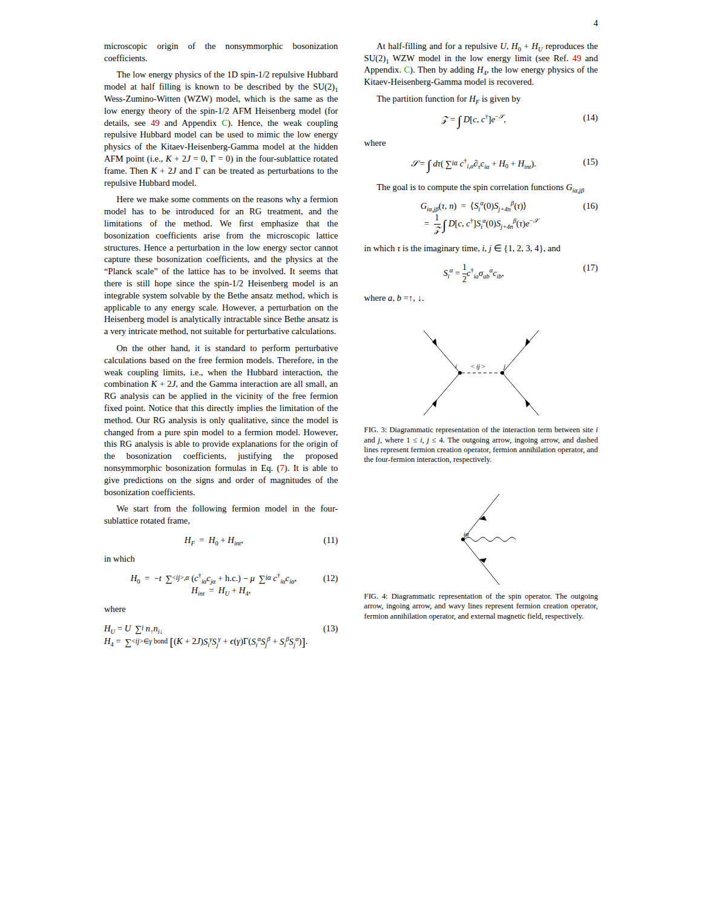4
microscopic origin of the nonsymmorphic bosonization coefficients.
The low energy physics of the 1D spin-1/2 repulsive Hubbard model at half filling is known to be described by the SU(2)1 Wess-Zumino-Witten (WZW) model, which is the same as the low energy theory of the spin-1/2 AFM Heisenberg model (for details, see 49 and Appendix C). Hence, the weak coupling repulsive Hubbard model can be used to mimic the low energy physics of the Kitaev-Heisenberg-Gamma model at the hidden AFM point (i.e., K + 2J = 0, Γ = 0) in the four-sublattice rotated frame. Then K + 2J and Γ can be treated as perturbations to the repulsive Hubbard model.
Here we make some comments on the reasons why a fermion model has to be introduced for an RG treatment, and the limitations of the method. We first emphasize that the bosonization coefficients arise from the microscopic lattice structures. Hence a perturbation in the low energy sector cannot capture these bosonization coefficients, and the physics at the “Planck scale” of the lattice has to be involved. It seems that there is still hope since the spin-1/2 Heisenberg model is an integrable system solvable by the Bethe ansatz method, which is applicable to any energy scale. However, a perturbation on the Heisenberg model is analytically intractable since Bethe ansatz is a very intricate method, not suitable for perturbative calculations.
On the other hand, it is standard to perform perturbative calculations based on the free fermion models. Therefore, in the weak coupling limits, i.e., when the Hubbard interaction, the combination K + 2J, and the Gamma interaction are all small, an RG analysis can be applied in the vicinity of the free fermion fixed point. Notice that this directly implies the limitation of the method. Our RG analysis is only qualitative, since the model is changed from a pure spin model to a fermion model. However, this RG analysis is able to provide explanations for the origin of the bosonization coefficients, justifying the proposed nonsymmorphic bosonization formulas in Eq. (7). It is able to give predictions on the signs and order of magnitudes of the bosonization coefficients.
We start from the following fermion model in the four-sublattice rotated frame,
(11) HF = H0 + Hint,
in which
(12) H0 = −t ∑<ij>,α (c†iαcjα + h.c.) − μ ∑iα c†iαciα, Hint = HU + H4,
where
(13) HU = U ∑i n↑ni↓ H4 = ∑<ij>∈γ bond [(K + 2J)SiγSjγ + ϵ(γ)Γ(SiαSjβ + SiβSjα)].
At half-filling and for a repulsive U, H0 + HU reproduces the SU(2)1 WZW model in the low energy limit (see Ref. 49 and Appendix. C). Then by adding H4, the low energy physics of the Kitaev-Heisenberg-Gamma model is recovered.
The partition function for HF is given by
(14) 𝒵 = ∫ D[c, c†]e−𝒮,
where
(15) 𝒮 = ∫ dτ( ∑iα c†i,α∂τciα + H0 + Hint).
The goal is to compute the spin correlation functions Giα,jβ
(16) Giα,jβ(τ, n) = ⟨Siα(0)Sj+4nβ(τ)⟩ = 1 𝒵 ∫ D[c, c†]Siα(0)Sj+4nβ(τ)e−𝒮
in which τ is the imaginary time, i, j ∈ {1, 2, 3, 4}, and
(17) Siα = 12 c†iaσabαcib,
where a, b =↑, ↓.
i < ij > j
FIG. 3: Diagrammatic representation of the interaction term between site i and j, where 1 ≤ i, j ≤ 4. The outgoing arrow, ingoing arrow, and dashed lines represent fermion creation operator, fermion annihilation operator, and the four-fermion interaction, respectively.
iα
FIG. 4: Diagrammatic representation of the spin operator. The outgoing arrow, ingoing arrow, and wavy lines represent fermion creation operator, fermion annihilation operator, and external magnetic field, respectively.